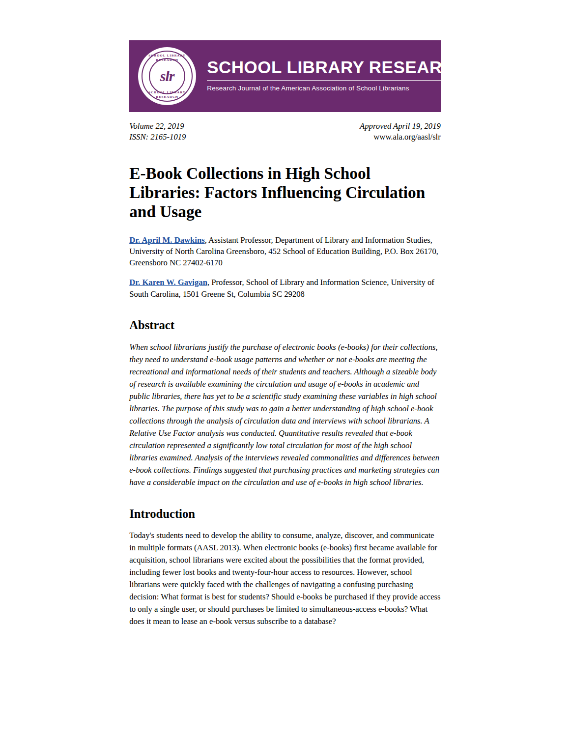SCHOOL LIBRARY RESEARCH
slr
SCHOOL LIBRARY RESEARCH
SCHOOL LIBRARY RESEARCH
Research Journal of the American Association of School Librarians
Volume 22, 2019
ISSN: 2165-1019
Approved April 19, 2019
www.ala.org/aasl/slr
E-Book Collections in High School Libraries: Factors Influencing Circulation and Usage
Dr. April M. Dawkins, Assistant Professor, Department of Library and Information Studies, University of North Carolina Greensboro, 452 School of Education Building, P.O. Box 26170, Greensboro NC 27402-6170
Dr. Karen W. Gavigan, Professor, School of Library and Information Science, University of South Carolina, 1501 Greene St, Columbia SC 29208
Abstract
When school librarians justify the purchase of electronic books (e-books) for their collections, they need to understand e-book usage patterns and whether or not e-books are meeting the recreational and informational needs of their students and teachers. Although a sizeable body of research is available examining the circulation and usage of e-books in academic and public libraries, there has yet to be a scientific study examining these variables in high school libraries. The purpose of this study was to gain a better understanding of high school e-book collections through the analysis of circulation data and interviews with school librarians. A Relative Use Factor analysis was conducted. Quantitative results revealed that e-book circulation represented a significantly low total circulation for most of the high school libraries examined. Analysis of the interviews revealed commonalities and differences between e-book collections. Findings suggested that purchasing practices and marketing strategies can have a considerable impact on the circulation and use of e-books in high school libraries.
Introduction
Today's students need to develop the ability to consume, analyze, discover, and communicate in multiple formats (AASL 2013). When electronic books (e-books) first became available for acquisition, school librarians were excited about the possibilities that the format provided, including fewer lost books and twenty-four-hour access to resources. However, school librarians were quickly faced with the challenges of navigating a confusing purchasing decision: What format is best for students? Should e-books be purchased if they provide access to only a single user, or should purchases be limited to simultaneous-access e-books? What does it mean to lease an e-book versus subscribe to a database?